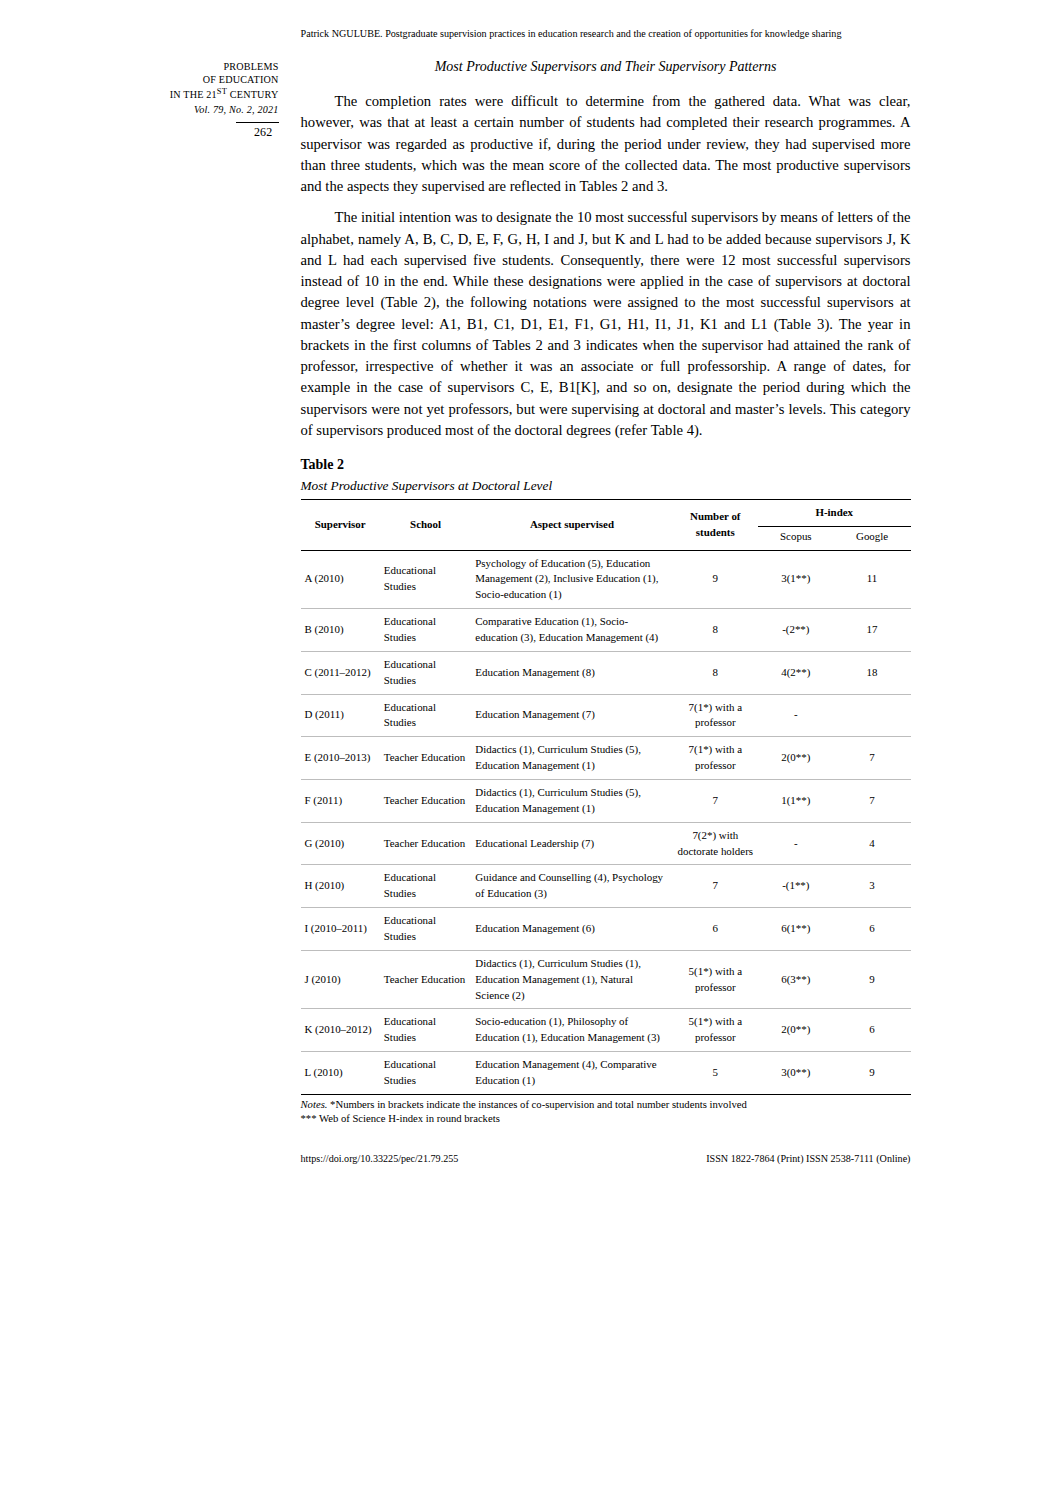Patrick NGULUBE. Postgraduate supervision practices in education research and the creation of opportunities for knowledge sharing
PROBLEMS
OF EDUCATION
IN THE 21st CENTURY
Vol. 79, No. 2, 2021
262
Most Productive Supervisors and Their Supervisory Patterns
The completion rates were difficult to determine from the gathered data. What was clear, however, was that at least a certain number of students had completed their research programmes. A supervisor was regarded as productive if, during the period under review, they had supervised more than three students, which was the mean score of the collected data. The most productive supervisors and the aspects they supervised are reflected in Tables 2 and 3.
The initial intention was to designate the 10 most successful supervisors by means of letters of the alphabet, namely A, B, C, D, E, F, G, H, I and J, but K and L had to be added because supervisors J, K and L had each supervised five students. Consequently, there were 12 most successful supervisors instead of 10 in the end. While these designations were applied in the case of supervisors at doctoral degree level (Table 2), the following notations were assigned to the most successful supervisors at master’s degree level: A1, B1, C1, D1, E1, F1, G1, H1, I1, J1, K1 and L1 (Table 3). The year in brackets in the first columns of Tables 2 and 3 indicates when the supervisor had attained the rank of professor, irrespective of whether it was an associate or full professorship. A range of dates, for example in the case of supervisors C, E, B1[K], and so on, designate the period during which the supervisors were not yet professors, but were supervising at doctoral and master’s levels. This category of supervisors produced most of the doctoral degrees (refer Table 4).
Table 2
Most Productive Supervisors at Doctoral Level
| Supervisor | School | Aspect supervised | Number of students | H-index |
| --- | --- | --- | --- | --- |
| Scopus | Google |
| A (2010) | Educational Studies | Psychology of Education (5), Education Management (2), Inclusive Education (1), Socio-education (1) | 9 | 3(1**) | 11 |
| B (2010) | Educational Studies | Comparative Education (1), Socio-education (3), Education Management (4) | 8 | -(2**) | 17 |
| C (2011–2012) | Educational Studies | Education Management (8) | 8 | 4(2**) | 18 |
| D (2011) | Educational Studies | Education Management (7) | 7(1*) with a professor | - | |
| E (2010–2013) | Teacher Education | Didactics (1), Curriculum Studies (5), Education Management (1) | 7(1*) with a professor | 2(0**) | 7 |
| F (2011) | Teacher Education | Didactics (1), Curriculum Studies (5), Education Management (1) | 7 | 1(1**) | 7 |
| G (2010) | Teacher Education | Educational Leadership (7) | 7(2*) with doctorate holders | - | 4 |
| H (2010) | Educational Studies | Guidance and Counselling (4), Psychology of Education (3) | 7 | -(1**) | 3 |
| I (2010–2011) | Educational Studies | Education Management (6) | 6 | 6(1**) | 6 |
| J (2010) | Teacher Education | Didactics (1), Curriculum Studies (1), Education Management (1), Natural Science (2) | 5(1*) with a professor | 6(3**) | 9 |
| K (2010–2012) | Educational Studies | Socio-education (1), Philosophy of Education (1), Education Management (3) | 5(1*) with a professor | 2(0**) | 6 |
| L (2010) | Educational Studies | Education Management (4), Comparative Education (1) | 5 | 3(0**) | 9 |
Notes. *Numbers in brackets indicate the instances of co-supervision and total number students involved
*** Web of Science H-index in round brackets
https://doi.org/10.33225/pec/21.79.255
ISSN 1822-7864 (Print) ISSN 2538-7111 (Online)